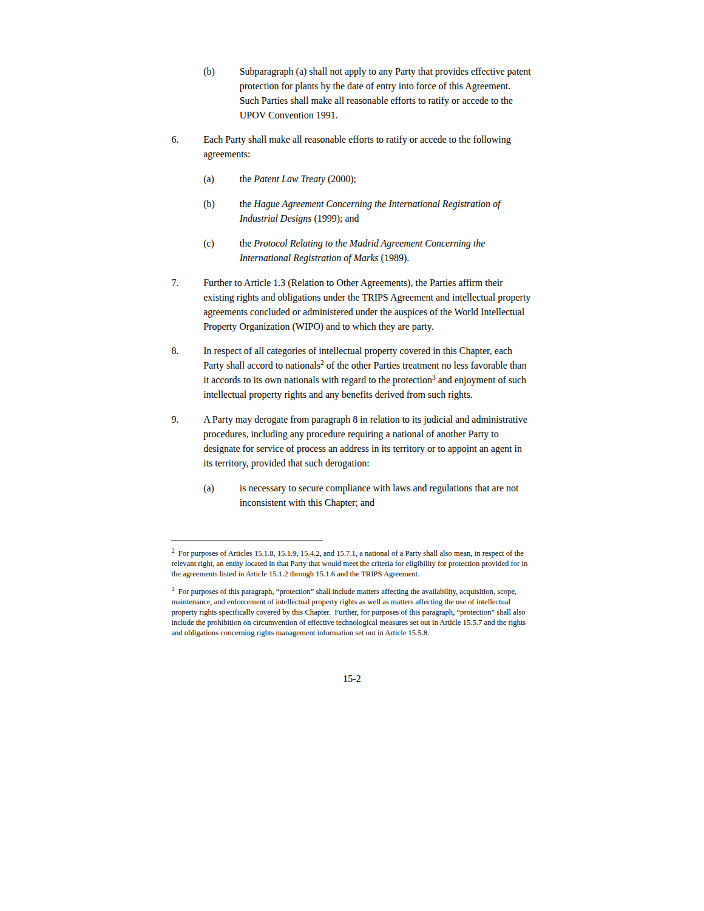(b)
Subparagraph (a) shall not apply to any Party that provides effective patent protection for plants by the date of entry into force of this Agreement. Such Parties shall make all reasonable efforts to ratify or accede to the UPOV Convention 1991.
6.
Each Party shall make all reasonable efforts to ratify or accede to the following agreements:
(a)
the Patent Law Treaty (2000);
(b)
the Hague Agreement Concerning the International Registration of Industrial Designs (1999); and
(c)
the Protocol Relating to the Madrid Agreement Concerning the International Registration of Marks (1989).
7.
Further to Article 1.3 (Relation to Other Agreements), the Parties affirm their existing rights and obligations under the TRIPS Agreement and intellectual property agreements concluded or administered under the auspices of the World Intellectual Property Organization (WIPO) and to which they are party.
8.
In respect of all categories of intellectual property covered in this Chapter, each Party shall accord to nationals2 of the other Parties treatment no less favorable than it accords to its own nationals with regard to the protection3 and enjoyment of such intellectual property rights and any benefits derived from such rights.
9.
A Party may derogate from paragraph 8 in relation to its judicial and administrative procedures, including any procedure requiring a national of another Party to designate for service of process an address in its territory or to appoint an agent in its territory, provided that such derogation:
(a)
is necessary to secure compliance with laws and regulations that are not inconsistent with this Chapter; and
2 For purposes of Articles 15.1.8, 15.1.9, 15.4.2, and 15.7.1, a national of a Party shall also mean, in respect of the relevant right, an entity located in that Party that would meet the criteria for eligibility for protection provided for in the agreements listed in Article 15.1.2 through 15.1.6 and the TRIPS Agreement.
3 For purposes of this paragraph, “protection” shall include matters affecting the availability, acquisition, scope, maintenance, and enforcement of intellectual property rights as well as matters affecting the use of intellectual property rights specifically covered by this Chapter. Further, for purposes of this paragraph, “protection” shall also include the prohibition on circumvention of effective technological measures set out in Article 15.5.7 and the rights and obligations concerning rights management information set out in Article 15.5.8.
15-2